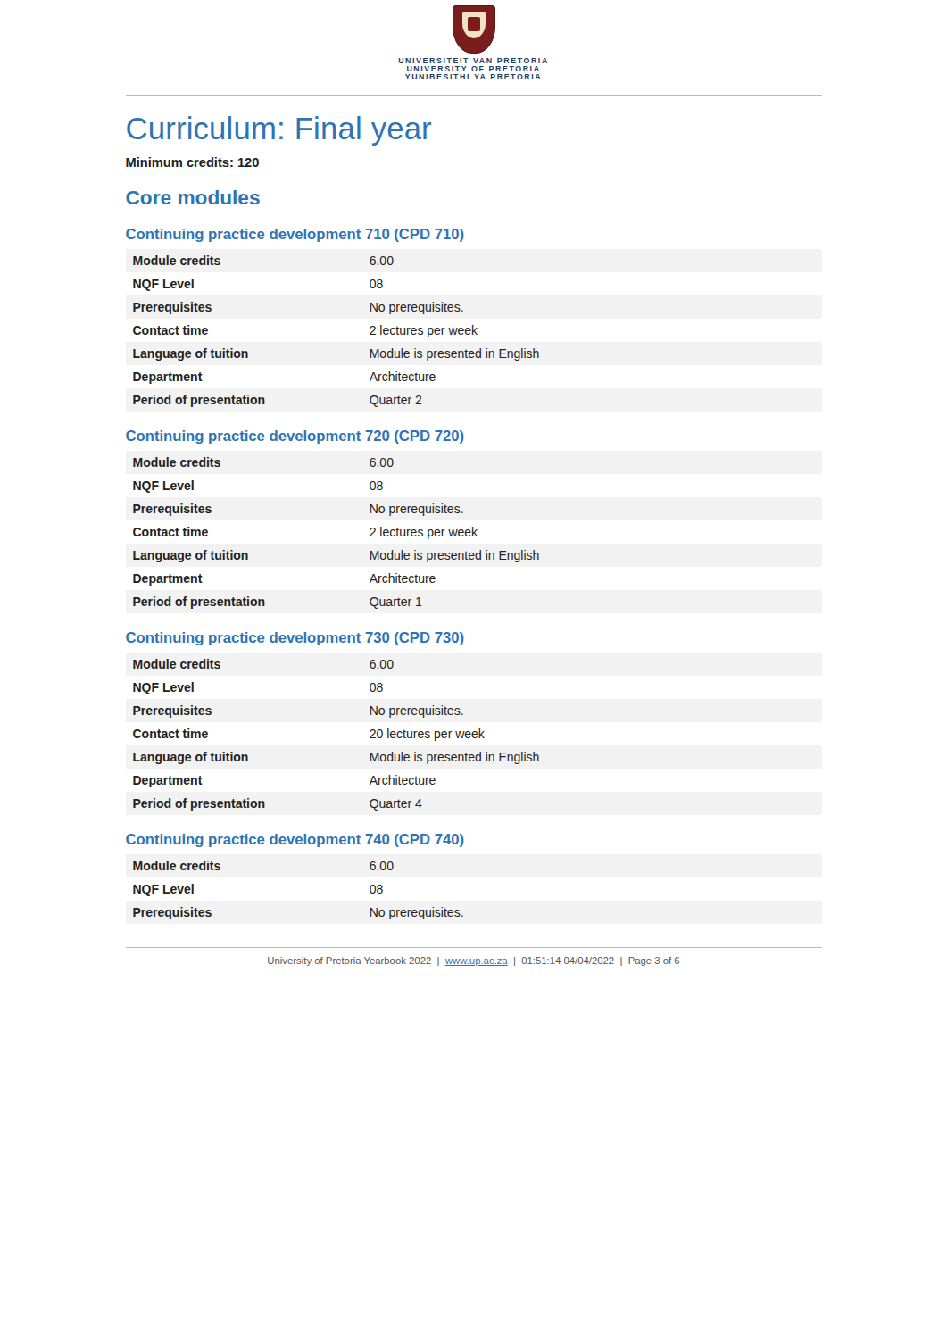Universiteit van Pretoria University of Pretoria Yunibesithi ya Pretoria
Curriculum: Final year
Minimum credits: 120
Core modules
Continuing practice development 710 (CPD 710)
| Module credits | 6.00 |
| NQF Level | 08 |
| Prerequisites | No prerequisites. |
| Contact time | 2 lectures per week |
| Language of tuition | Module is presented in English |
| Department | Architecture |
| Period of presentation | Quarter 2 |
Continuing practice development 720 (CPD 720)
| Module credits | 6.00 |
| NQF Level | 08 |
| Prerequisites | No prerequisites. |
| Contact time | 2 lectures per week |
| Language of tuition | Module is presented in English |
| Department | Architecture |
| Period of presentation | Quarter 1 |
Continuing practice development 730 (CPD 730)
| Module credits | 6.00 |
| NQF Level | 08 |
| Prerequisites | No prerequisites. |
| Contact time | 20 lectures per week |
| Language of tuition | Module is presented in English |
| Department | Architecture |
| Period of presentation | Quarter 4 |
Continuing practice development 740 (CPD 740)
| Module credits | 6.00 |
| NQF Level | 08 |
| Prerequisites | No prerequisites. |
University of Pretoria Yearbook 2022 | www.up.ac.za | 01:51:14 04/04/2022 | Page 3 of 6